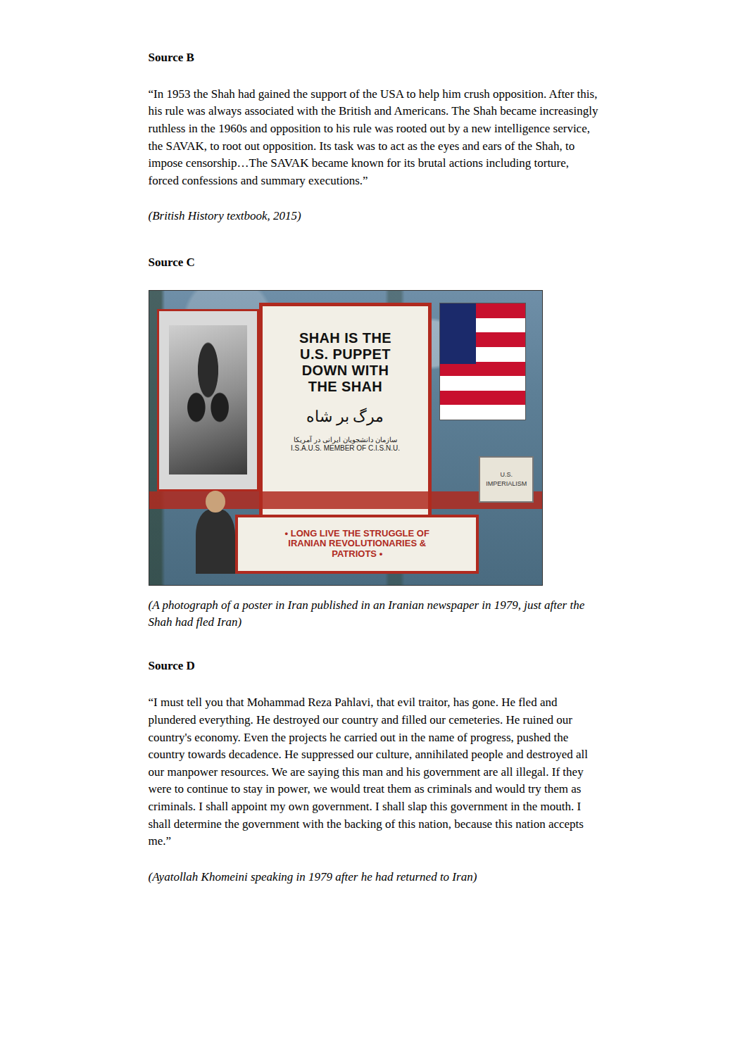Source B
“In 1953 the Shah had gained the support of the USA to help him crush opposition. After this, his rule was always associated with the British and Americans. The Shah became increasingly ruthless in the 1960s and opposition to his rule was rooted out by a new intelligence service, the SAVAK, to root out opposition. Its task was to act as the eyes and ears of the Shah, to impose censorship…The SAVAK became known for its brutal actions including torture, forced confessions and summary executions.”
(British History textbook, 2015)
Source C
SHAH IS THE
U.S. PUPPET
DOWN WITH
THE SHAH
مرگ بر شاه
سازمان دانشجویان ایرانی در آمریکا
I.S.A.U.S. MEMBER OF C.I.S.N.U.
U.S.
IMPERIALISM
• LONG LIVE THE STRUGGLE OF
IRANIAN REVOLUTIONARIES &
PATRIOTS •
(A photograph of a poster in Iran published in an Iranian newspaper in 1979, just after the Shah had fled Iran)
Source D
“I must tell you that Mohammad Reza Pahlavi, that evil traitor, has gone. He fled and plundered everything. He destroyed our country and filled our cemeteries. He ruined our country's economy. Even the projects he carried out in the name of progress, pushed the country towards decadence. He suppressed our culture, annihilated people and destroyed all our manpower resources. We are saying this man and his government are all illegal. If they were to continue to stay in power, we would treat them as criminals and would try them as criminals. I shall appoint my own government. I shall slap this government in the mouth. I shall determine the government with the backing of this nation, because this nation accepts me.”
(Ayatollah Khomeini speaking in 1979 after he had returned to Iran)